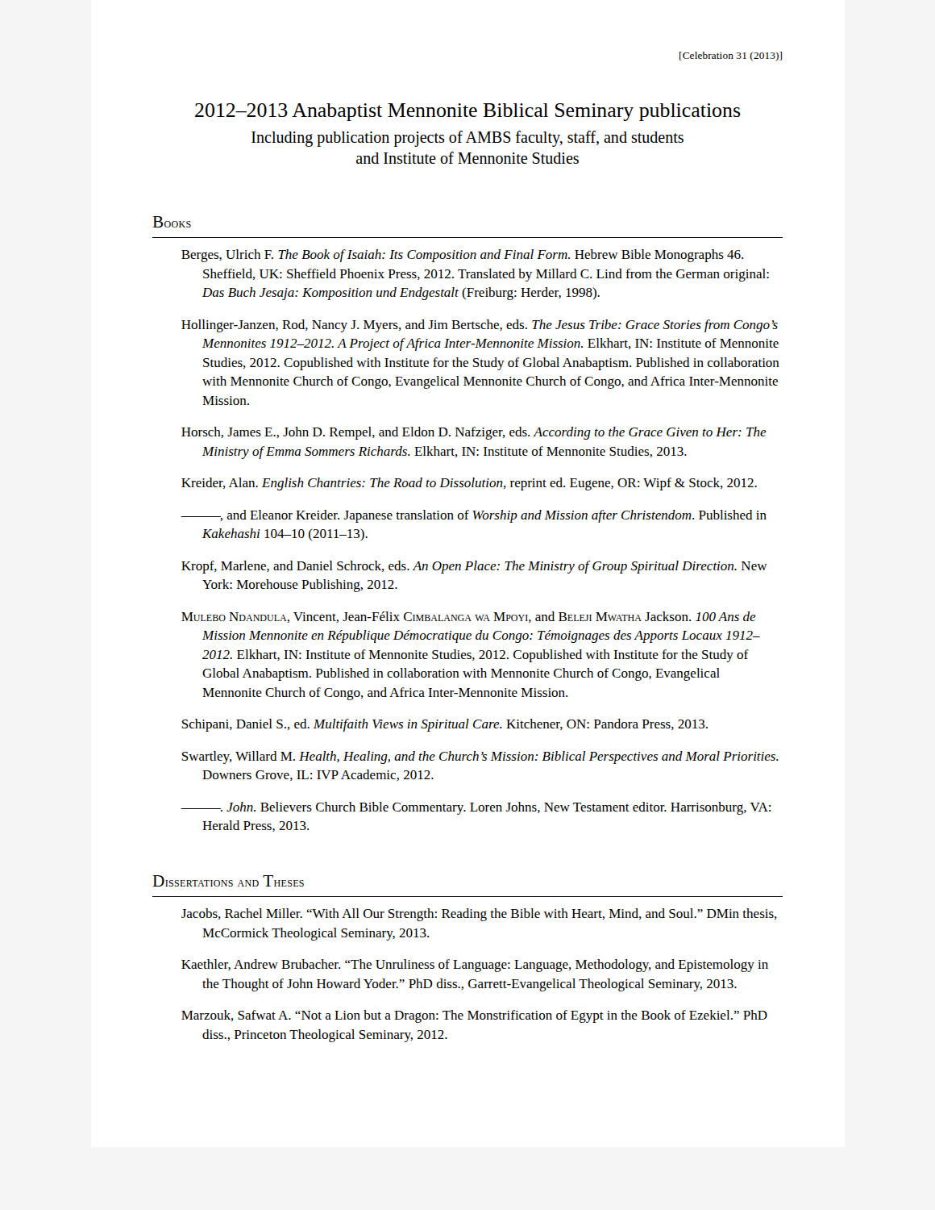[Celebration 31 (2013)]
2012–2013 Anabaptist Mennonite Biblical Seminary publications
Including publication projects of AMBS faculty, staff, and students
and Institute of Mennonite Studies
Books
Berges, Ulrich F. The Book of Isaiah: Its Composition and Final Form. Hebrew Bible Monographs 46. Sheffield, UK: Sheffield Phoenix Press, 2012. Translated by Millard C. Lind from the German original: Das Buch Jesaja: Komposition und Endgestalt (Freiburg: Herder, 1998).
Hollinger-Janzen, Rod, Nancy J. Myers, and Jim Bertsche, eds. The Jesus Tribe: Grace Stories from Congo’s Mennonites 1912–2012. A Project of Africa Inter-Mennonite Mission. Elkhart, IN: Institute of Mennonite Studies, 2012. Copublished with Institute for the Study of Global Anabaptism. Published in collaboration with Mennonite Church of Congo, Evangelical Mennonite Church of Congo, and Africa Inter-Mennonite Mission.
Horsch, James E., John D. Rempel, and Eldon D. Nafziger, eds. According to the Grace Given to Her: The Ministry of Emma Sommers Richards. Elkhart, IN: Institute of Mennonite Studies, 2013.
Kreider, Alan. English Chantries: The Road to Dissolution, reprint ed. Eugene, OR: Wipf & Stock, 2012.
———, and Eleanor Kreider. Japanese translation of Worship and Mission after Christendom. Published in Kakehashi 104–10 (2011–13).
Kropf, Marlene, and Daniel Schrock, eds. An Open Place: The Ministry of Group Spiritual Direction. New York: Morehouse Publishing, 2012.
Mulebo Ndandula, Vincent, Jean-Félix Cimbalanga wa Mpoyi, and Beleji Mwatha Jackson. 100 Ans de Mission Mennonite en République Démocratique du Congo: Témoignages des Apports Locaux 1912–2012. Elkhart, IN: Institute of Mennonite Studies, 2012. Copublished with Institute for the Study of Global Anabaptism. Published in collaboration with Mennonite Church of Congo, Evangelical Mennonite Church of Congo, and Africa Inter-Mennonite Mission.
Schipani, Daniel S., ed. Multifaith Views in Spiritual Care. Kitchener, ON: Pandora Press, 2013.
Swartley, Willard M. Health, Healing, and the Church’s Mission: Biblical Perspectives and Moral Priorities. Downers Grove, IL: IVP Academic, 2012.
———. John. Believers Church Bible Commentary. Loren Johns, New Testament editor. Harrisonburg, VA: Herald Press, 2013.
Dissertations and Theses
Jacobs, Rachel Miller. “With All Our Strength: Reading the Bible with Heart, Mind, and Soul.” DMin thesis, McCormick Theological Seminary, 2013.
Kaethler, Andrew Brubacher. “The Unruliness of Language: Language, Methodology, and Epistemology in the Thought of John Howard Yoder.” PhD diss., Garrett-Evangelical Theological Seminary, 2013.
Marzouk, Safwat A. “Not a Lion but a Dragon: The Monstrification of Egypt in the Book of Ezekiel.” PhD diss., Princeton Theological Seminary, 2012.